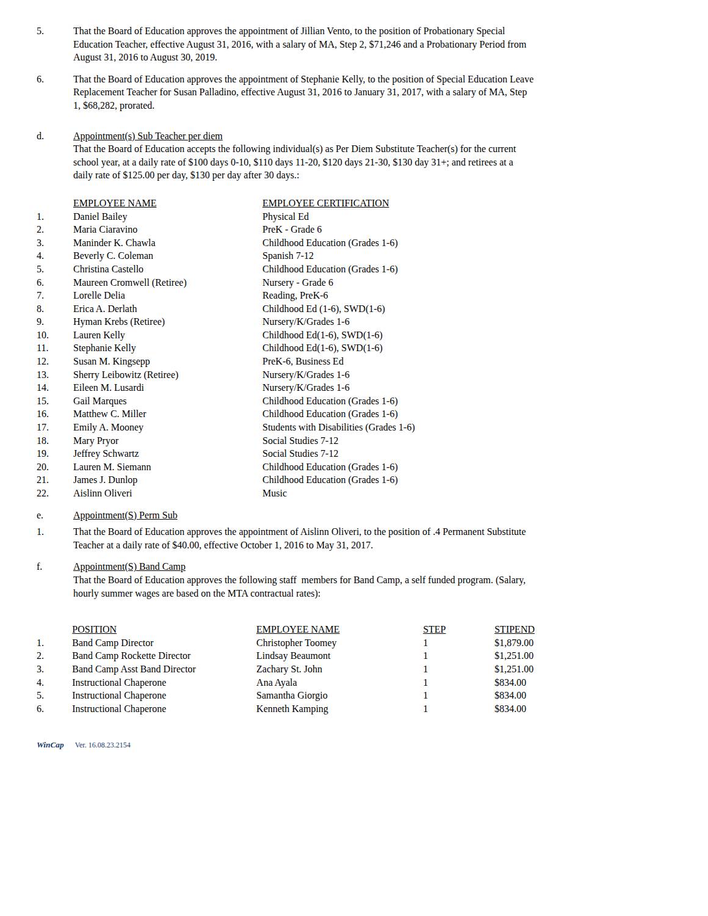5.
That the Board of Education approves the appointment of Jillian Vento, to the position of Probationary Special Education Teacher, effective August 31, 2016, with a salary of MA, Step 2, $71,246 and a Probationary Period from August 31, 2016 to August 30, 2019.
6.
That the Board of Education approves the appointment of Stephanie Kelly, to the position of Special Education Leave Replacement Teacher for Susan Palladino, effective August 31, 2016 to January 31, 2017, with a salary of MA, Step 1, $68,282, prorated.
d.
Appointment(s) Sub Teacher per diem
That the Board of Education accepts the following individual(s) as Per Diem Substitute Teacher(s) for the current school year, at a daily rate of $100 days 0-10, $110 days 11-20, $120 days 21-30, $130 day 31+; and retirees at a daily rate of $125.00 per day, $130 per day after 30 days.:
| | EMPLOYEE NAME | EMPLOYEE CERTIFICATION |
| 1. | Daniel Bailey | Physical Ed |
| 2. | Maria Ciaravino | PreK - Grade 6 |
| 3. | Maninder K. Chawla | Childhood Education (Grades 1-6) |
| 4. | Beverly C. Coleman | Spanish 7-12 |
| 5. | Christina Castello | Childhood Education (Grades 1-6) |
| 6. | Maureen Cromwell (Retiree) | Nursery - Grade 6 |
| 7. | Lorelle Delia | Reading, PreK-6 |
| 8. | Erica A. Derlath | Childhood Ed (1-6), SWD(1-6) |
| 9. | Hyman Krebs (Retiree) | Nursery/K/Grades 1-6 |
| 10. | Lauren Kelly | Childhood Ed(1-6), SWD(1-6) |
| 11. | Stephanie Kelly | Childhood Ed(1-6), SWD(1-6) |
| 12. | Susan M. Kingsepp | PreK-6, Business Ed |
| 13. | Sherry Leibowitz (Retiree) | Nursery/K/Grades 1-6 |
| 14. | Eileen M. Lusardi | Nursery/K/Grades 1-6 |
| 15. | Gail Marques | Childhood Education (Grades 1-6) |
| 16. | Matthew C. Miller | Childhood Education (Grades 1-6) |
| 17. | Emily A. Mooney | Students with Disabilities (Grades 1-6) |
| 18. | Mary Pryor | Social Studies 7-12 |
| 19. | Jeffrey Schwartz | Social Studies 7-12 |
| 20. | Lauren M. Siemann | Childhood Education (Grades 1-6) |
| 21. | James J. Dunlop | Childhood Education (Grades 1-6) |
| 22. | Aislinn Oliveri | Music |
e.
Appointment(S) Perm Sub
1.
That the Board of Education approves the appointment of Aislinn Oliveri, to the position of .4 Permanent Substitute Teacher at a daily rate of $40.00, effective October 1, 2016 to May 31, 2017.
f.
Appointment(S) Band Camp
That the Board of Education approves the following staff members for Band Camp, a self funded program. (Salary, hourly summer wages are based on the MTA contractual rates):
| | POSITION | EMPLOYEE NAME | STEP | STIPEND |
| 1. | Band Camp Director | Christopher Toomey | 1 | $1,879.00 |
| 2. | Band Camp Rockette Director | Lindsay Beaumont | 1 | $1,251.00 |
| 3. | Band Camp Asst Band Director | Zachary St. John | 1 | $1,251.00 |
| 4. | Instructional Chaperone | Ana Ayala | 1 | $834.00 |
| 5. | Instructional Chaperone | Samantha Giorgio | 1 | $834.00 |
| 6. | Instructional Chaperone | Kenneth Kamping | 1 | $834.00 |
WinCap Ver. 16.08.23.2154